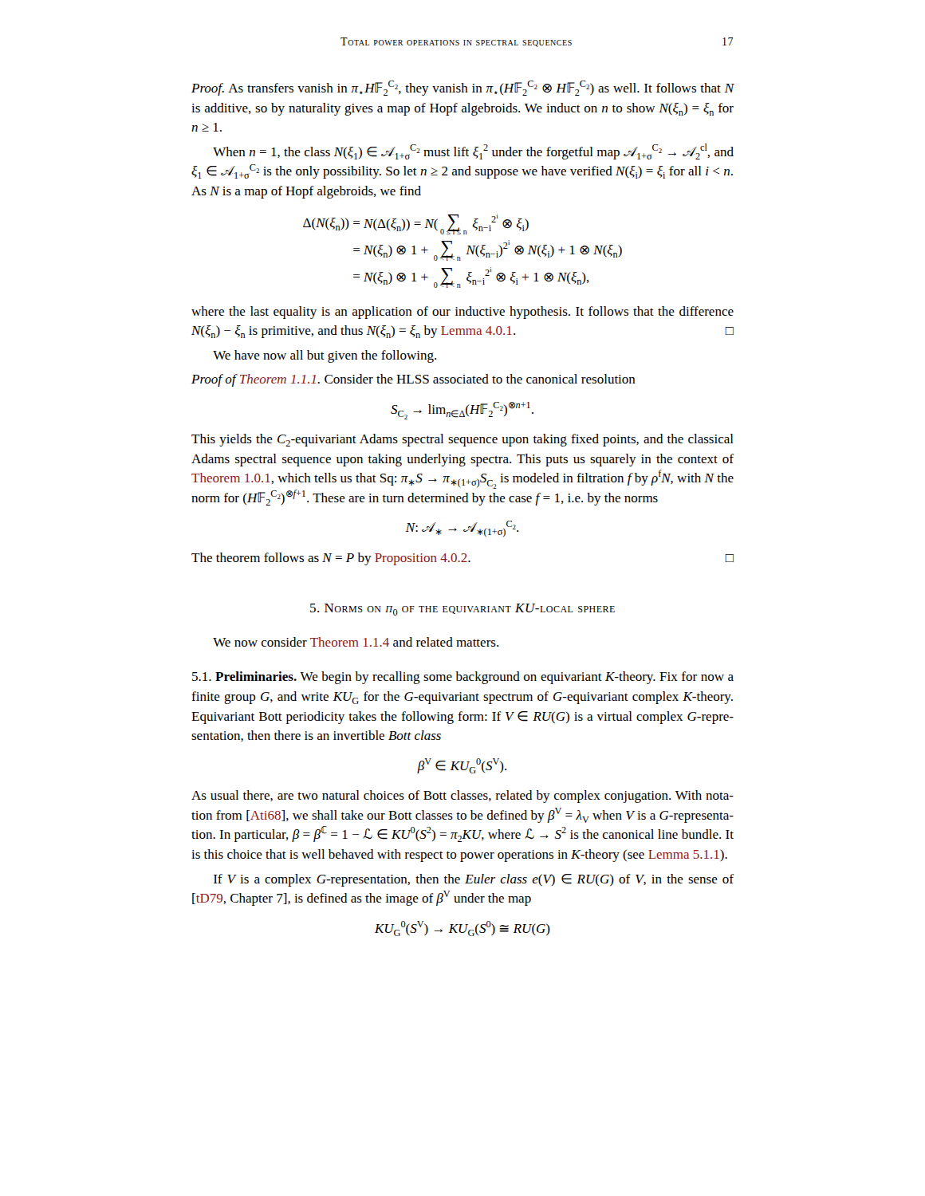Total power operations in spectral sequences 17
Proof. As transfers vanish in π⋆H𝔽2C2, they vanish in π⋆(H𝔽2C2 ⊗ H𝔽2C2) as well. It follows that N is additive, so by naturality gives a map of Hopf algebroids. We induct on n to show N(ξn) = ξn for n ≥ 1.
When n = 1, the class N(ξ1) ∈ 𝒜1+σC2 must lift ξ12 under the forgetful map 𝒜1+σC2 → 𝒜2cl, and ξ1 ∈ 𝒜1+σC2 is the only possibility. So let n ≥ 2 and suppose we have verified N(ξi) = ξi for all i < n. As N is a map of Hopf algebroids, we find
| Δ( N ( ξ n )) | = | N (Δ( ξ n )) = N ( ∑ 0 ≤ i ≤ n ξ n−i 2 i ⊗ ξ i ) |
| | = | N ( ξ n ) ⊗ 1 + ∑ 0 < i < n N ( ξ n−i ) 2 i ⊗ N ( ξ i ) + 1 ⊗ N ( ξ n ) |
| | = | N ( ξ n ) ⊗ 1 + ∑ 0 < i < n ξ n−i 2 i ⊗ ξ i + 1 ⊗ N ( ξ n ), |
where the last equality is an application of our inductive hypothesis. It follows that the difference N(ξn) − ξn is primitive, and thus N(ξn) = ξn by Lemma 4.0.1. □
We have now all but given the following.
Proof of Theorem 1.1.1. Consider the HLSS associated to the canonical resolution
SC2 → limn∈Δ(H𝔽2C2)⊗n+1.
This yields the C2-equivariant Adams spectral sequence upon taking fixed points, and the classical Adams spectral sequence upon taking underlying spectra. This puts us squarely in the context of Theorem 1.0.1, which tells us that Sq: π∗S → π∗(1+σ)SC2 is modeled in filtration f by ρfN, with N the norm for (H𝔽2C2)⊗f+1. These are in turn determined by the case f = 1, i.e. by the norms
N: 𝒜∗ → 𝒜∗(1+σ)C2.
The theorem follows as N = P by Proposition 4.0.2. □
5. Norms on π0 of the equivariant KU-local sphere
We now consider Theorem 1.1.4 and related matters.
5.1. Preliminaries. We begin by recalling some background on equivariant K-theory. Fix for now a finite group G, and write KUG for the G-equivariant spectrum of G-equivariant complex K-theory. Equivariant Bott periodicity takes the following form: If V ∈ RU(G) is a virtual complex G-representation, then there is an invertible Bott class
βV ∈ KUG0(SV).
As usual there, are two natural choices of Bott classes, related by complex conjugation. With notation from [Ati68], we shall take our Bott classes to be defined by βV = λV when V is a G-representation. In particular, β = βℂ = 1 − ℒ ∈ KU0(S2) = π2KU, where ℒ → S2 is the canonical line bundle. It is this choice that is well behaved with respect to power operations in K-theory (see Lemma 5.1.1).
If V is a complex G-representation, then the Euler class e(V) ∈ RU(G) of V, in the sense of [tD79, Chapter 7], is defined as the image of βV under the map
KUG0(SV) → KUG(S0) ≅ RU(G)